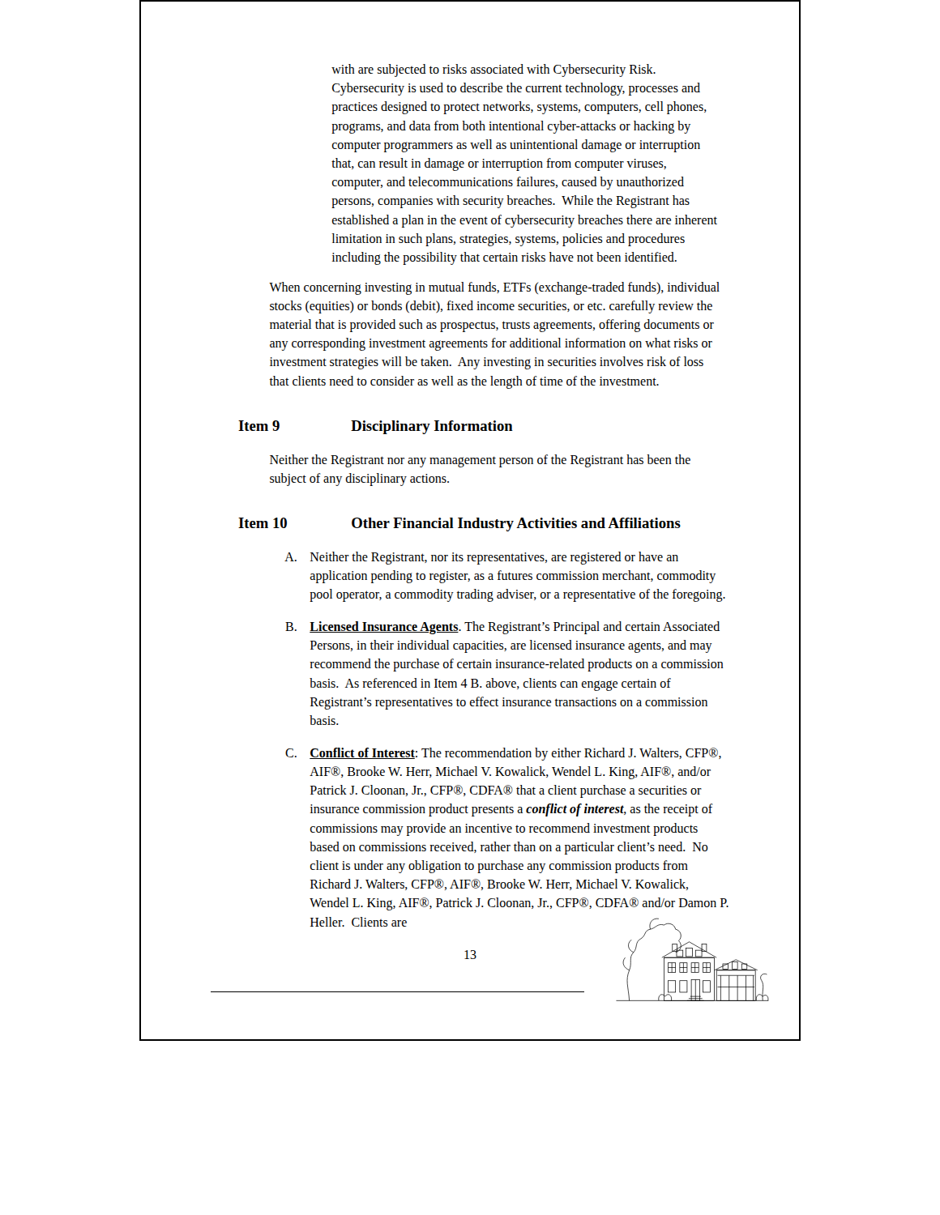with are subjected to risks associated with Cybersecurity Risk. Cybersecurity is used to describe the current technology, processes and practices designed to protect networks, systems, computers, cell phones, programs, and data from both intentional cyber-attacks or hacking by computer programmers as well as unintentional damage or interruption that, can result in damage or interruption from computer viruses, computer, and telecommunications failures, caused by unauthorized persons, companies with security breaches. While the Registrant has established a plan in the event of cybersecurity breaches there are inherent limitation in such plans, strategies, systems, policies and procedures including the possibility that certain risks have not been identified.
When concerning investing in mutual funds, ETFs (exchange-traded funds), individual stocks (equities) or bonds (debit), fixed income securities, or etc. carefully review the material that is provided such as prospectus, trusts agreements, offering documents or any corresponding investment agreements for additional information on what risks or investment strategies will be taken. Any investing in securities involves risk of loss that clients need to consider as well as the length of time of the investment.
Item 9 Disciplinary Information
Neither the Registrant nor any management person of the Registrant has been the subject of any disciplinary actions.
Item 10 Other Financial Industry Activities and Affiliations
Neither the Registrant, nor its representatives, are registered or have an application pending to register, as a futures commission merchant, commodity pool operator, a commodity trading adviser, or a representative of the foregoing.
Licensed Insurance Agents. The Registrant’s Principal and certain Associated Persons, in their individual capacities, are licensed insurance agents, and may recommend the purchase of certain insurance-related products on a commission basis. As referenced in Item 4 B. above, clients can engage certain of Registrant’s representatives to effect insurance transactions on a commission basis.
Conflict of Interest: The recommendation by either Richard J. Walters, CFP®, AIF®, Brooke W. Herr, Michael V. Kowalick, Wendel L. King, AIF®, and/or Patrick J. Cloonan, Jr., CFP®, CDFA® that a client purchase a securities or insurance commission product presents a conflict of interest, as the receipt of commissions may provide an incentive to recommend investment products based on commissions received, rather than on a particular client’s need. No client is under any obligation to purchase any commission products from Richard J. Walters, CFP®, AIF®, Brooke W. Herr, Michael V. Kowalick, Wendel L. King, AIF®, Patrick J. Cloonan, Jr., CFP®, CDFA® and/or Damon P. Heller. Clients are
13